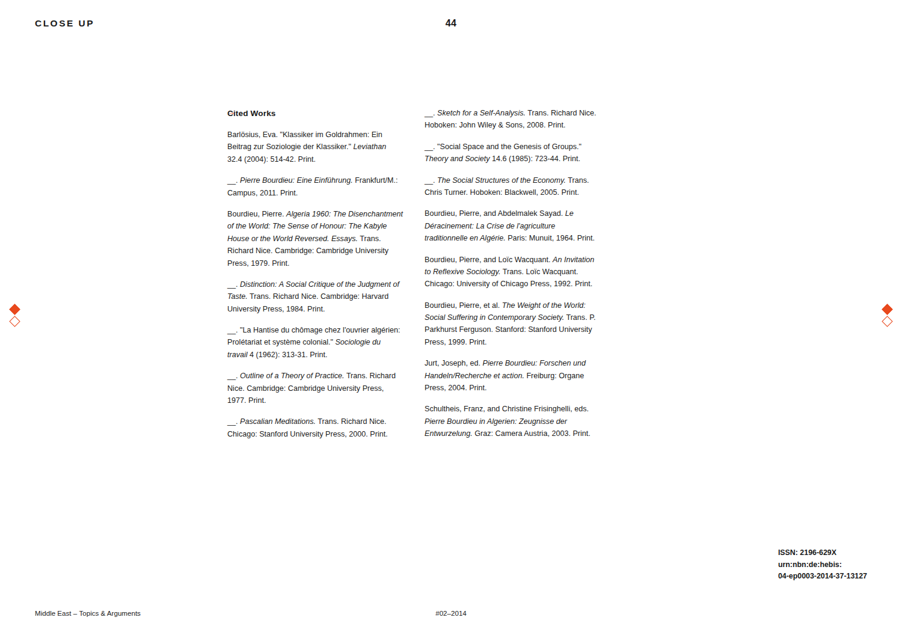Close Up
44
→
Cited Works
Barlösius, Eva. "Klassiker im Goldrahmen: Ein Beitrag zur Soziologie der Klassiker." Leviathan 32.4 (2004): 514-42. Print.
__. Pierre Bourdieu: Eine Einführung. Frankfurt/M.: Campus, 2011. Print.
Bourdieu, Pierre. Algeria 1960: The Disenchantment of the World: The Sense of Honour: The Kabyle House or the World Reversed. Essays. Trans. Richard Nice. Cambridge: Cambridge University Press, 1979. Print.
__. Distinction: A Social Critique of the Judgment of Taste. Trans. Richard Nice. Cambridge: Harvard University Press, 1984. Print.
__. "La Hantise du chômage chez l'ouvrier algérien: Prolétariat et système colonial." Sociologie du travail 4 (1962): 313-31. Print.
__. Outline of a Theory of Practice. Trans. Richard Nice. Cambridge: Cambridge University Press, 1977. Print.
__. Pascalian Meditations. Trans. Richard Nice. Chicago: Stanford University Press, 2000. Print.
__. Sketch for a Self-Analysis. Trans. Richard Nice. Hoboken: John Wiley & Sons, 2008. Print.
__. "Social Space and the Genesis of Groups." Theory and Society 14.6 (1985): 723-44. Print.
__. The Social Structures of the Economy. Trans. Chris Turner. Hoboken: Blackwell, 2005. Print.
Bourdieu, Pierre, and Abdelmalek Sayad. Le Déracinement: La Crise de l'agriculture traditionnelle en Algérie. Paris: Munuit, 1964. Print.
Bourdieu, Pierre, and Loïc Wacquant. An Invitation to Reflexive Sociology. Trans. Loïc Wacquant. Chicago: University of Chicago Press, 1992. Print.
Bourdieu, Pierre, et al. The Weight of the World: Social Suffering in Contemporary Society. Trans. P. Parkhurst Ferguson. Stanford: Stanford University Press, 1999. Print.
Jurt, Joseph, ed. Pierre Bourdieu: Forschen und Handeln/Recherche et action. Freiburg: Organe Press, 2004. Print.
Schultheis, Franz, and Christine Frisinghelli, eds. Pierre Bourdieu in Algerien: Zeugnisse der Entwurzelung. Graz: Camera Austria, 2003. Print.
ISSN: 2196-629X
urn:nbn:de:hebis:
04-ep0003-2014-37-13127
Middle East – Topics & Arguments
#02–2014